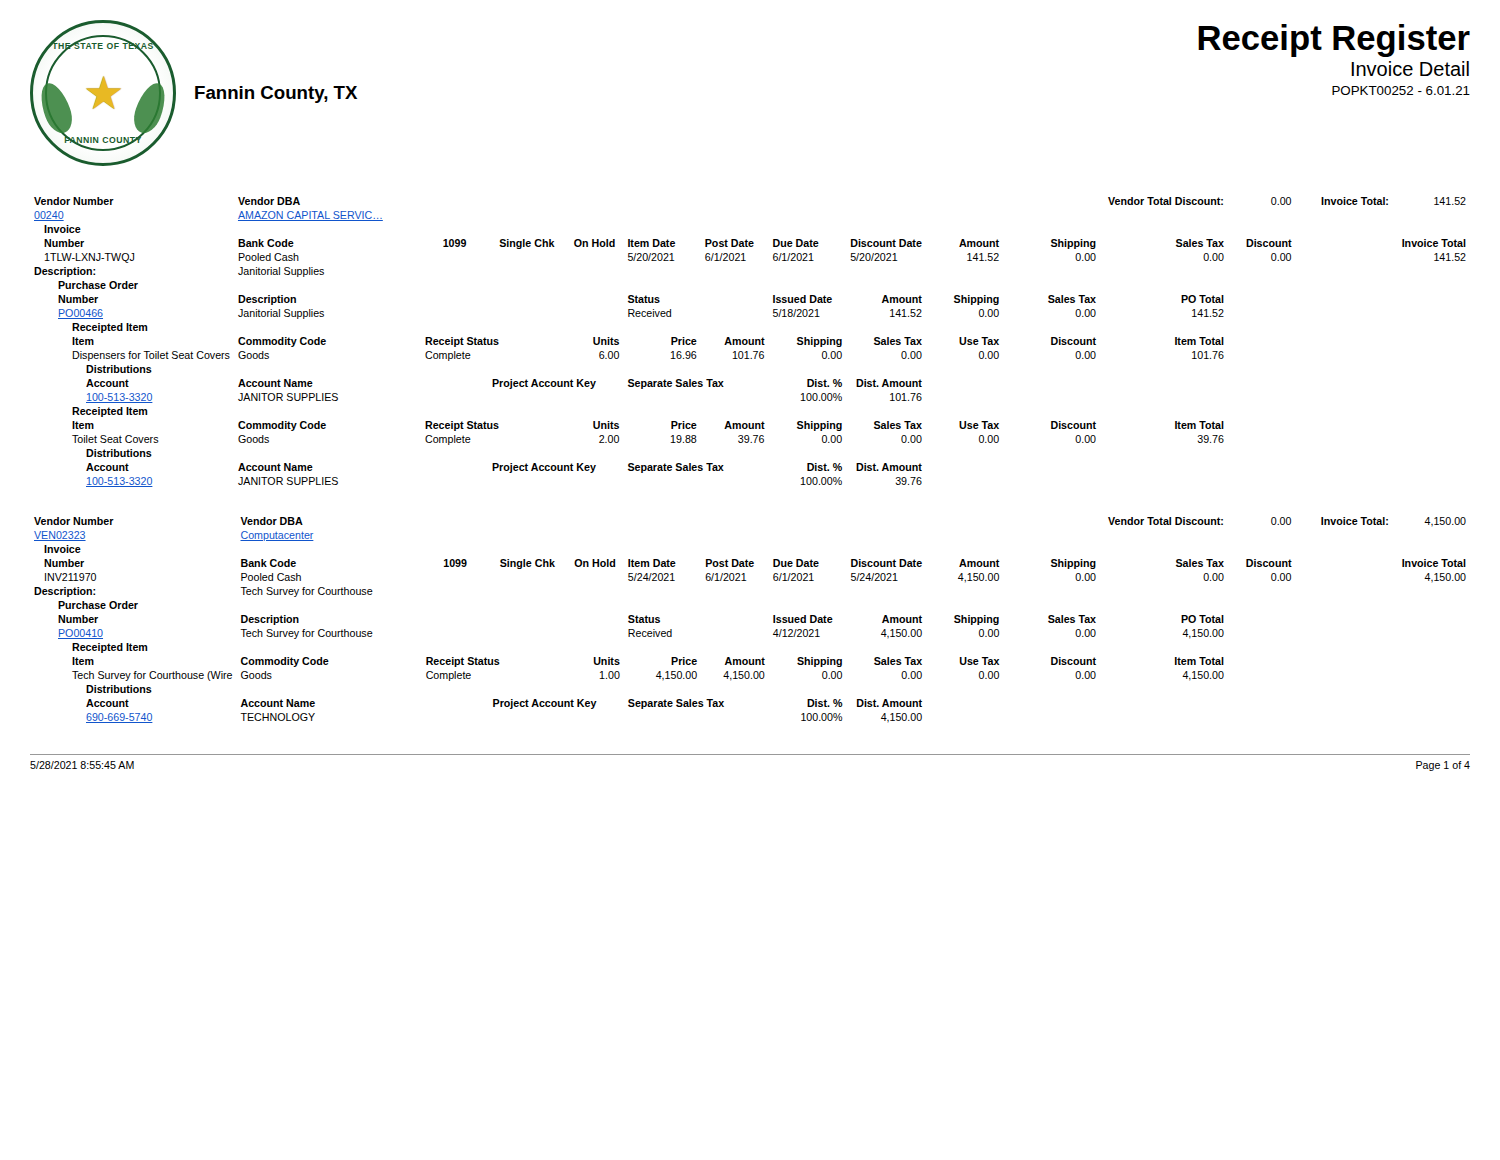THE STATE OF TEXAS
★
FANNIN COUNTY
Fannin County, TX
Receipt Register
Invoice Detail
POPKT00252 - 6.01.21
| Vendor Number | Vendor DBA | | | | | | | | | | Vendor Total Discount: | 0.00 | Invoice Total: | 141.52 |
| 00240 | AMAZON CAPITAL SERVIC… | |
| Invoice | |
| Number | Bank Code | 1099 | Single Chk | On Hold | Item Date | Post Date | Due Date | Discount Date | Amount | Shipping | Sales Tax | Discount | Invoice Total |
| 1TLW-LXNJ-TWQJ | Pooled Cash | | | | 5/20/2021 | 6/1/2021 | 6/1/2021 | 5/20/2021 | 141.52 | 0.00 | 0.00 | 0.00 | 141.52 |
| Description: | Janitorial Supplies |
| Purchase Order | |
| Number | Description | Status | Issued Date | Amount | Shipping | Sales Tax | PO Total | |
| PO00466 | Janitorial Supplies | Received | 5/18/2021 | 141.52 | 0.00 | 0.00 | 141.52 | |
| Receipted Item | |
| Item | Commodity Code | Receipt Status | Units | Price | Amount | Shipping | Sales Tax | Use Tax | Discount | Item Total | |
| Dispensers for Toilet Seat Covers | Goods | Complete | 6.00 | 16.96 | 101.76 | 0.00 | 0.00 | 0.00 | 0.00 | 101.76 | |
| Distributions | |
| Account | Account Name | Project Account Key | Separate Sales Tax | Dist. % | Dist. Amount | |
| 100-513-3320 | JANITOR SUPPLIES | | | 100.00% | 101.76 | |
| Receipted Item | |
| Item | Commodity Code | Receipt Status | Units | Price | Amount | Shipping | Sales Tax | Use Tax | Discount | Item Total | |
| Toilet Seat Covers | Goods | Complete | 2.00 | 19.88 | 39.76 | 0.00 | 0.00 | 0.00 | 0.00 | 39.76 | |
| Distributions | |
| Account | Account Name | Project Account Key | Separate Sales Tax | Dist. % | Dist. Amount | |
| 100-513-3320 | JANITOR SUPPLIES | | | 100.00% | 39.76 | |
| Vendor Number | Vendor DBA | | | | | | | | | | Vendor Total Discount: | 0.00 | Invoice Total: | 4,150.00 |
| VEN02323 | Computacenter | |
| Invoice | |
| Number | Bank Code | 1099 | Single Chk | On Hold | Item Date | Post Date | Due Date | Discount Date | Amount | Shipping | Sales Tax | Discount | Invoice Total |
| INV211970 | Pooled Cash | | | | 5/24/2021 | 6/1/2021 | 6/1/2021 | 5/24/2021 | 4,150.00 | 0.00 | 0.00 | 0.00 | 4,150.00 |
| Description: | Tech Survey for Courthouse |
| Purchase Order | |
| Number | Description | Status | Issued Date | Amount | Shipping | Sales Tax | PO Total | |
| PO00410 | Tech Survey for Courthouse | Received | 4/12/2021 | 4,150.00 | 0.00 | 0.00 | 4,150.00 | |
| Receipted Item | |
| Item | Commodity Code | Receipt Status | Units | Price | Amount | Shipping | Sales Tax | Use Tax | Discount | Item Total | |
| Tech Survey for Courthouse (Wire | Goods | Complete | 1.00 | 4,150.00 | 4,150.00 | 0.00 | 0.00 | 0.00 | 0.00 | 4,150.00 | |
| Distributions | |
| Account | Account Name | Project Account Key | Separate Sales Tax | Dist. % | Dist. Amount | |
| 690-669-5740 | TECHNOLOGY | | | 100.00% | 4,150.00 | |
5/28/2021 8:55:45 AM
Page 1 of 4